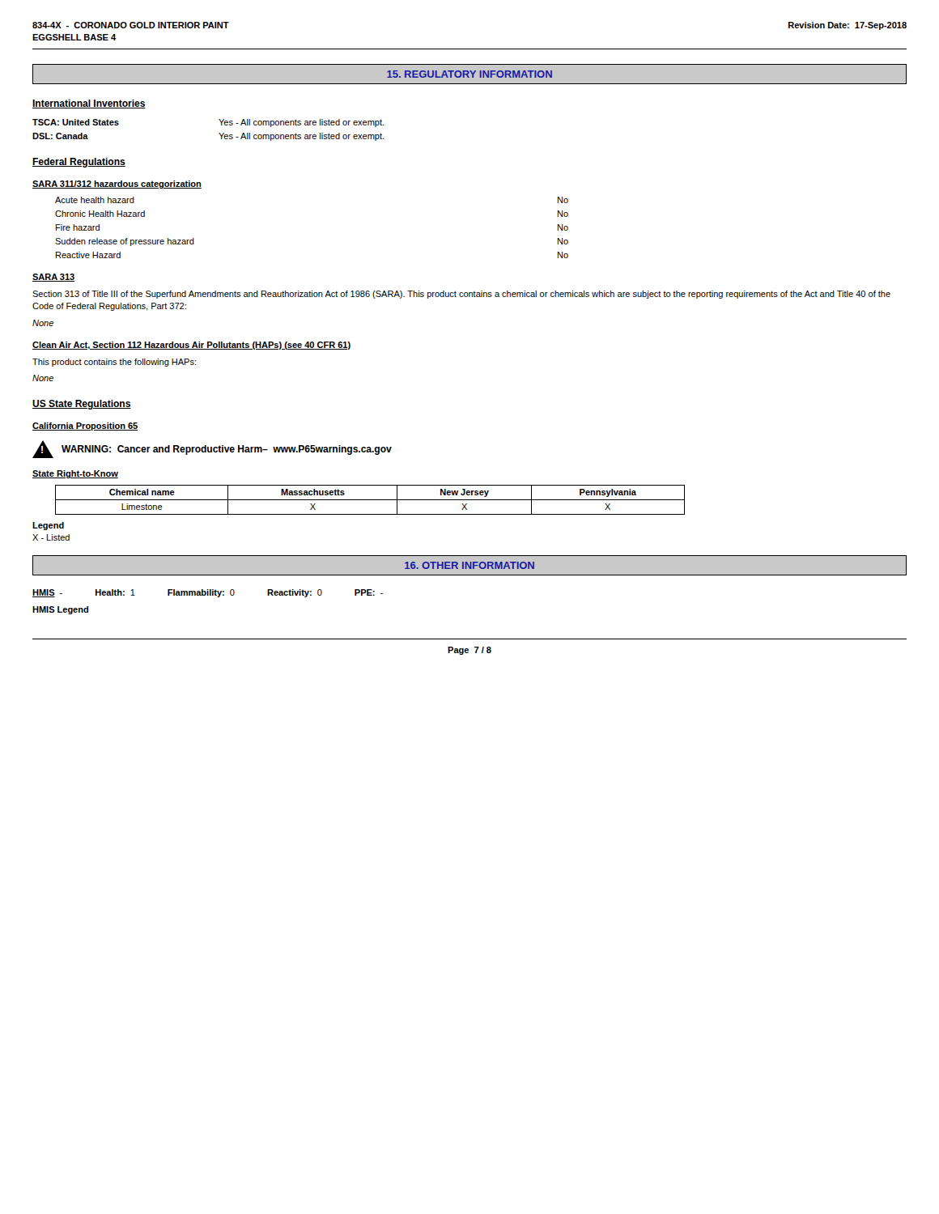834-4X - CORONADO GOLD INTERIOR PAINT
EGGSHELL BASE 4
Revision Date: 17-Sep-2018
15. REGULATORY INFORMATION
International Inventories
TSCA: United States
Yes - All components are listed or exempt.
DSL: Canada
Yes - All components are listed or exempt.
Federal Regulations
SARA 311/312 hazardous categorization
| Acute health hazard | No |
| Chronic Health Hazard | No |
| Fire hazard | No |
| Sudden release of pressure hazard | No |
| Reactive Hazard | No |
SARA 313
Section 313 of Title III of the Superfund Amendments and Reauthorization Act of 1986 (SARA). This product contains a chemical or chemicals which are subject to the reporting requirements of the Act and Title 40 of the Code of Federal Regulations, Part 372:
None
Clean Air Act, Section 112 Hazardous Air Pollutants (HAPs) (see 40 CFR 61)
This product contains the following HAPs:
None
US State Regulations
California Proposition 65
WARNING: Cancer and Reproductive Harm– www.P65warnings.ca.gov
State Right-to-Know
| Chemical name | Massachusetts | New Jersey | Pennsylvania |
| --- | --- | --- | --- |
| Limestone | X | X | X |
Legend
X - Listed
16. OTHER INFORMATION
HMIS - Health: 1 Flammability: 0 Reactivity: 0 PPE: -
HMIS Legend
Page 7 / 8